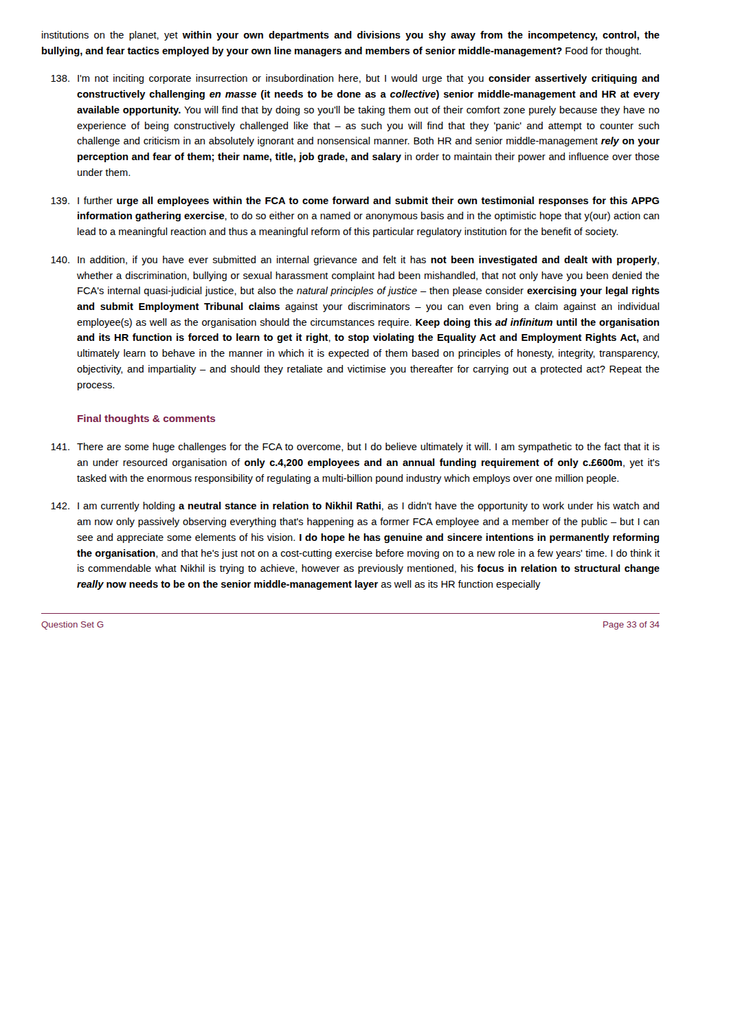institutions on the planet, yet within your own departments and divisions you shy away from the incompetency, control, the bullying, and fear tactics employed by your own line managers and members of senior middle-management? Food for thought.
138. I'm not inciting corporate insurrection or insubordination here, but I would urge that you consider assertively critiquing and constructively challenging en masse (it needs to be done as a collective) senior middle-management and HR at every available opportunity. You will find that by doing so you'll be taking them out of their comfort zone purely because they have no experience of being constructively challenged like that – as such you will find that they 'panic' and attempt to counter such challenge and criticism in an absolutely ignorant and nonsensical manner. Both HR and senior middle-management rely on your perception and fear of them; their name, title, job grade, and salary in order to maintain their power and influence over those under them.
139. I further urge all employees within the FCA to come forward and submit their own testimonial responses for this APPG information gathering exercise, to do so either on a named or anonymous basis and in the optimistic hope that y(our) action can lead to a meaningful reaction and thus a meaningful reform of this particular regulatory institution for the benefit of society.
140. In addition, if you have ever submitted an internal grievance and felt it has not been investigated and dealt with properly, whether a discrimination, bullying or sexual harassment complaint had been mishandled, that not only have you been denied the FCA's internal quasi-judicial justice, but also the natural principles of justice – then please consider exercising your legal rights and submit Employment Tribunal claims against your discriminators – you can even bring a claim against an individual employee(s) as well as the organisation should the circumstances require. Keep doing this ad infinitum until the organisation and its HR function is forced to learn to get it right, to stop violating the Equality Act and Employment Rights Act, and ultimately learn to behave in the manner in which it is expected of them based on principles of honesty, integrity, transparency, objectivity, and impartiality – and should they retaliate and victimise you thereafter for carrying out a protected act? Repeat the process.
Final thoughts & comments
141. There are some huge challenges for the FCA to overcome, but I do believe ultimately it will. I am sympathetic to the fact that it is an under resourced organisation of only c.4,200 employees and an annual funding requirement of only c.£600m, yet it's tasked with the enormous responsibility of regulating a multi-billion pound industry which employs over one million people.
142. I am currently holding a neutral stance in relation to Nikhil Rathi, as I didn't have the opportunity to work under his watch and am now only passively observing everything that's happening as a former FCA employee and a member of the public – but I can see and appreciate some elements of his vision. I do hope he has genuine and sincere intentions in permanently reforming the organisation, and that he's just not on a cost-cutting exercise before moving on to a new role in a few years' time. I do think it is commendable what Nikhil is trying to achieve, however as previously mentioned, his focus in relation to structural change really now needs to be on the senior middle-management layer as well as its HR function especially
Question Set G Page 33 of 34